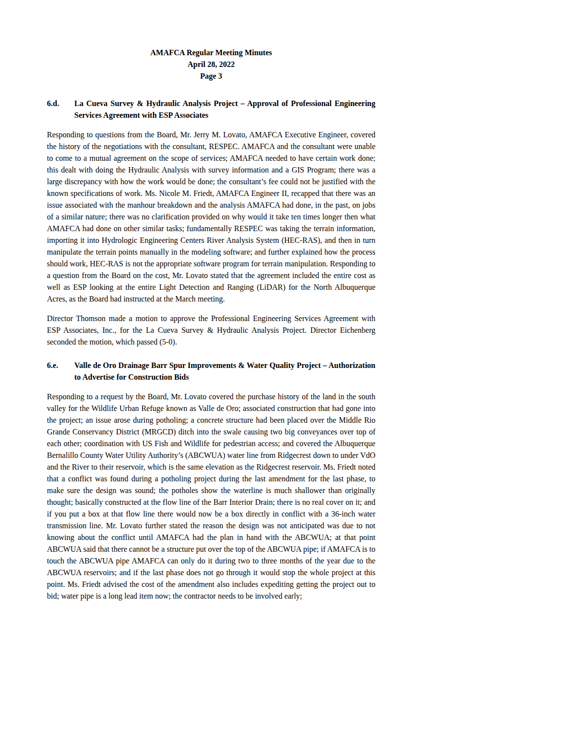AMAFCA Regular Meeting Minutes
April 28, 2022
Page 3
6.d. La Cueva Survey & Hydraulic Analysis Project – Approval of Professional Engineering Services Agreement with ESP Associates
Responding to questions from the Board, Mr. Jerry M. Lovato, AMAFCA Executive Engineer, covered the history of the negotiations with the consultant, RESPEC. AMAFCA and the consultant were unable to come to a mutual agreement on the scope of services; AMAFCA needed to have certain work done; this dealt with doing the Hydraulic Analysis with survey information and a GIS Program; there was a large discrepancy with how the work would be done; the consultant’s fee could not be justified with the known specifications of work. Ms. Nicole M. Friedt, AMAFCA Engineer II, recapped that there was an issue associated with the manhour breakdown and the analysis AMAFCA had done, in the past, on jobs of a similar nature; there was no clarification provided on why would it take ten times longer then what AMAFCA had done on other similar tasks; fundamentally RESPEC was taking the terrain information, importing it into Hydrologic Engineering Centers River Analysis System (HEC-RAS), and then in turn manipulate the terrain points manually in the modeling software; and further explained how the process should work, HEC-RAS is not the appropriate software program for terrain manipulation. Responding to a question from the Board on the cost, Mr. Lovato stated that the agreement included the entire cost as well as ESP looking at the entire Light Detection and Ranging (LiDAR) for the North Albuquerque Acres, as the Board had instructed at the March meeting.
Director Thomson made a motion to approve the Professional Engineering Services Agreement with ESP Associates, Inc., for the La Cueva Survey & Hydraulic Analysis Project. Director Eichenberg seconded the motion, which passed (5-0).
6.e. Valle de Oro Drainage Barr Spur Improvements & Water Quality Project – Authorization to Advertise for Construction Bids
Responding to a request by the Board, Mr. Lovato covered the purchase history of the land in the south valley for the Wildlife Urban Refuge known as Valle de Oro; associated construction that had gone into the project; an issue arose during potholing; a concrete structure had been placed over the Middle Rio Grande Conservancy District (MRGCD) ditch into the swale causing two big conveyances over top of each other; coordination with US Fish and Wildlife for pedestrian access; and covered the Albuquerque Bernalillo County Water Utility Authority’s (ABCWUA) water line from Ridgecrest down to under VdO and the River to their reservoir, which is the same elevation as the Ridgecrest reservoir. Ms. Friedt noted that a conflict was found during a potholing project during the last amendment for the last phase, to make sure the design was sound; the potholes show the waterline is much shallower than originally thought; basically constructed at the flow line of the Barr Interior Drain; there is no real cover on it; and if you put a box at that flow line there would now be a box directly in conflict with a 36-inch water transmission line. Mr. Lovato further stated the reason the design was not anticipated was due to not knowing about the conflict until AMAFCA had the plan in hand with the ABCWUA; at that point ABCWUA said that there cannot be a structure put over the top of the ABCWUA pipe; if AMAFCA is to touch the ABCWUA pipe AMAFCA can only do it during two to three months of the year due to the ABCWUA reservoirs; and if the last phase does not go through it would stop the whole project at this point. Ms. Friedt advised the cost of the amendment also includes expediting getting the project out to bid; water pipe is a long lead item now; the contractor needs to be involved early;